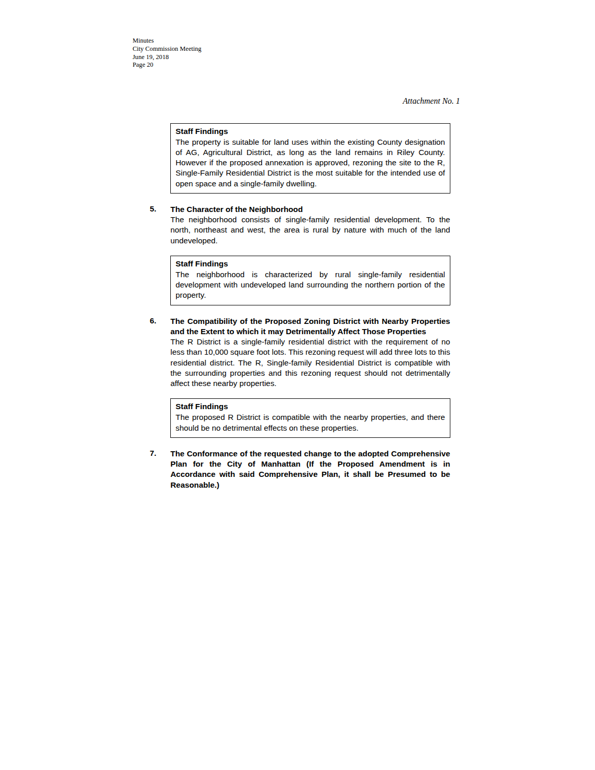Minutes
City Commission Meeting
June 19, 2018
Page 20
Attachment No. 1
Staff Findings
The property is suitable for land uses within the existing County designation of AG, Agricultural District, as long as the land remains in Riley County. However if the proposed annexation is approved, rezoning the site to the R, Single-Family Residential District is the most suitable for the intended use of open space and a single-family dwelling.
5.
The Character of the Neighborhood
The neighborhood consists of single-family residential development. To the north, northeast and west, the area is rural by nature with much of the land undeveloped.
Staff Findings
The neighborhood is characterized by rural single-family residential development with undeveloped land surrounding the northern portion of the property.
6.
The Compatibility of the Proposed Zoning District with Nearby Properties and the Extent to which it may Detrimentally Affect Those Properties
The R District is a single-family residential district with the requirement of no less than 10,000 square foot lots. This rezoning request will add three lots to this residential district. The R, Single-family Residential District is compatible with the surrounding properties and this rezoning request should not detrimentally affect these nearby properties.
Staff Findings
The proposed R District is compatible with the nearby properties, and there should be no detrimental effects on these properties.
7.
The Conformance of the requested change to the adopted Comprehensive Plan for the City of Manhattan (If the Proposed Amendment is in Accordance with said Comprehensive Plan, it shall be Presumed to be Reasonable.)